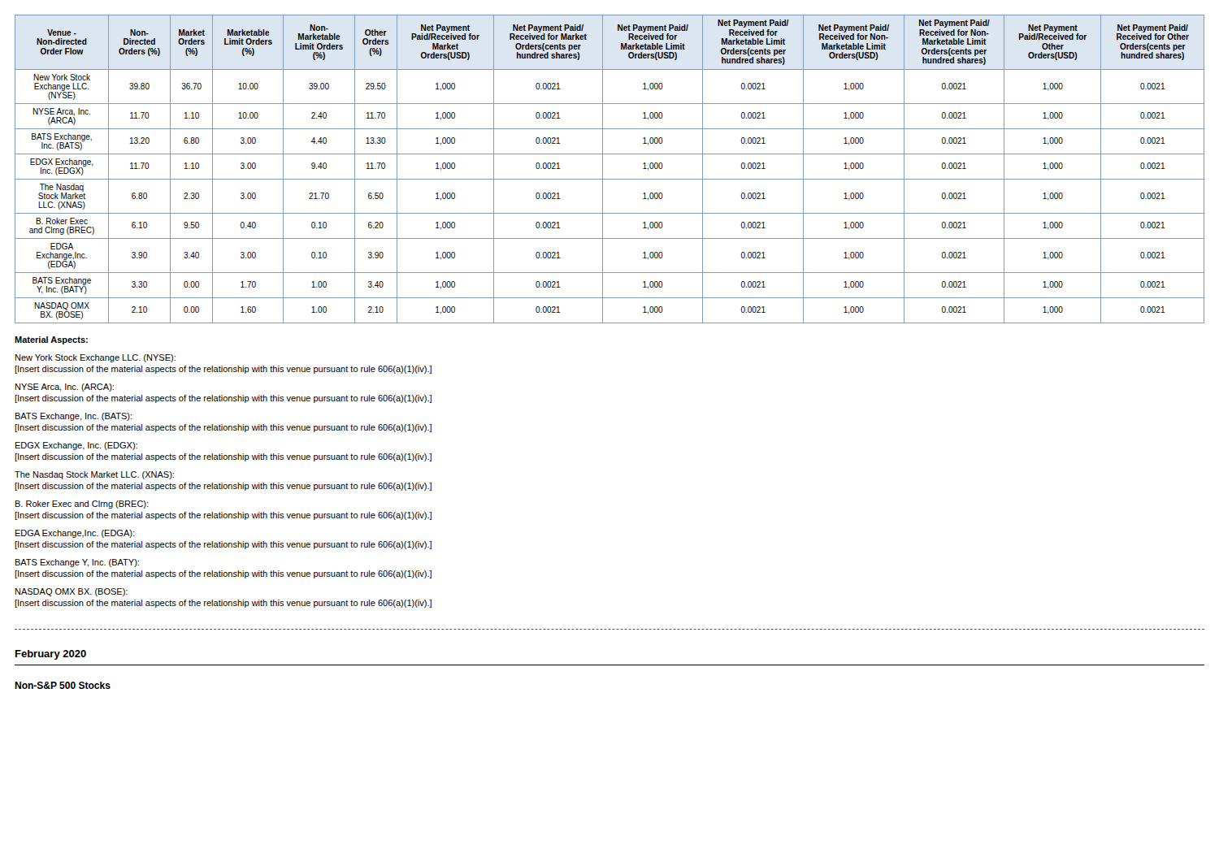| Venue - Non-directed Order Flow | Non- Directed Orders (%) | Market Orders (%) | Marketable Limit Orders (%) | Non- Marketable Limit Orders (%) | Other Orders (%) | Net Payment Paid/Received for Market Orders(USD) | Net Payment Paid/ Received for Market Orders(cents per hundred shares) | Net Payment Paid/ Received for Marketable Limit Orders(USD) | Net Payment Paid/ Received for Marketable Limit Orders(cents per hundred shares) | Net Payment Paid/ Received for Non- Marketable Limit Orders(USD) | Net Payment Paid/ Received for Non- Marketable Limit Orders(cents per hundred shares) | Net Payment Paid/Received for Other Orders(USD) | Net Payment Paid/ Received for Other Orders(cents per hundred shares) |
| --- | --- | --- | --- | --- | --- | --- | --- | --- | --- | --- | --- | --- | --- |
| New York Stock Exchange LLC. (NYSE) | 39.80 | 36.70 | 10.00 | 39.00 | 29.50 | 1,000 | 0.0021 | 1,000 | 0.0021 | 1,000 | 0.0021 | 1,000 | 0.0021 |
| NYSE Arca, Inc. (ARCA) | 11.70 | 1.10 | 10.00 | 2.40 | 11.70 | 1,000 | 0.0021 | 1,000 | 0.0021 | 1,000 | 0.0021 | 1,000 | 0.0021 |
| BATS Exchange, Inc. (BATS) | 13.20 | 6.80 | 3.00 | 4.40 | 13.30 | 1,000 | 0.0021 | 1,000 | 0.0021 | 1,000 | 0.0021 | 1,000 | 0.0021 |
| EDGX Exchange, Inc. (EDGX) | 11.70 | 1.10 | 3.00 | 9.40 | 11.70 | 1,000 | 0.0021 | 1,000 | 0.0021 | 1,000 | 0.0021 | 1,000 | 0.0021 |
| The Nasdaq Stock Market LLC. (XNAS) | 6.80 | 2.30 | 3.00 | 21.70 | 6.50 | 1,000 | 0.0021 | 1,000 | 0.0021 | 1,000 | 0.0021 | 1,000 | 0.0021 |
| B. Roker Exec and Clrng (BREC) | 6.10 | 9.50 | 0.40 | 0.10 | 6.20 | 1,000 | 0.0021 | 1,000 | 0.0021 | 1,000 | 0.0021 | 1,000 | 0.0021 |
| EDGA Exchange,Inc. (EDGA) | 3.90 | 3.40 | 3.00 | 0.10 | 3.90 | 1,000 | 0.0021 | 1,000 | 0.0021 | 1,000 | 0.0021 | 1,000 | 0.0021 |
| BATS Exchange Y, Inc. (BATY) | 3.30 | 0.00 | 1.70 | 1.00 | 3.40 | 1,000 | 0.0021 | 1,000 | 0.0021 | 1,000 | 0.0021 | 1,000 | 0.0021 |
| NASDAQ OMX BX. (BOSE) | 2.10 | 0.00 | 1.60 | 1.00 | 2.10 | 1,000 | 0.0021 | 1,000 | 0.0021 | 1,000 | 0.0021 | 1,000 | 0.0021 |
Material Aspects:
New York Stock Exchange LLC. (NYSE):
[Insert discussion of the material aspects of the relationship with this venue pursuant to rule 606(a)(1)(iv).]
NYSE Arca, Inc. (ARCA):
[Insert discussion of the material aspects of the relationship with this venue pursuant to rule 606(a)(1)(iv).]
BATS Exchange, Inc. (BATS):
[Insert discussion of the material aspects of the relationship with this venue pursuant to rule 606(a)(1)(iv).]
EDGX Exchange, Inc. (EDGX):
[Insert discussion of the material aspects of the relationship with this venue pursuant to rule 606(a)(1)(iv).]
The Nasdaq Stock Market LLC. (XNAS):
[Insert discussion of the material aspects of the relationship with this venue pursuant to rule 606(a)(1)(iv).]
B. Roker Exec and Clrng (BREC):
[Insert discussion of the material aspects of the relationship with this venue pursuant to rule 606(a)(1)(iv).]
EDGA Exchange,Inc. (EDGA):
[Insert discussion of the material aspects of the relationship with this venue pursuant to rule 606(a)(1)(iv).]
BATS Exchange Y, Inc. (BATY):
[Insert discussion of the material aspects of the relationship with this venue pursuant to rule 606(a)(1)(iv).]
NASDAQ OMX BX. (BOSE):
[Insert discussion of the material aspects of the relationship with this venue pursuant to rule 606(a)(1)(iv).]
February 2020
Non-S&P 500 Stocks